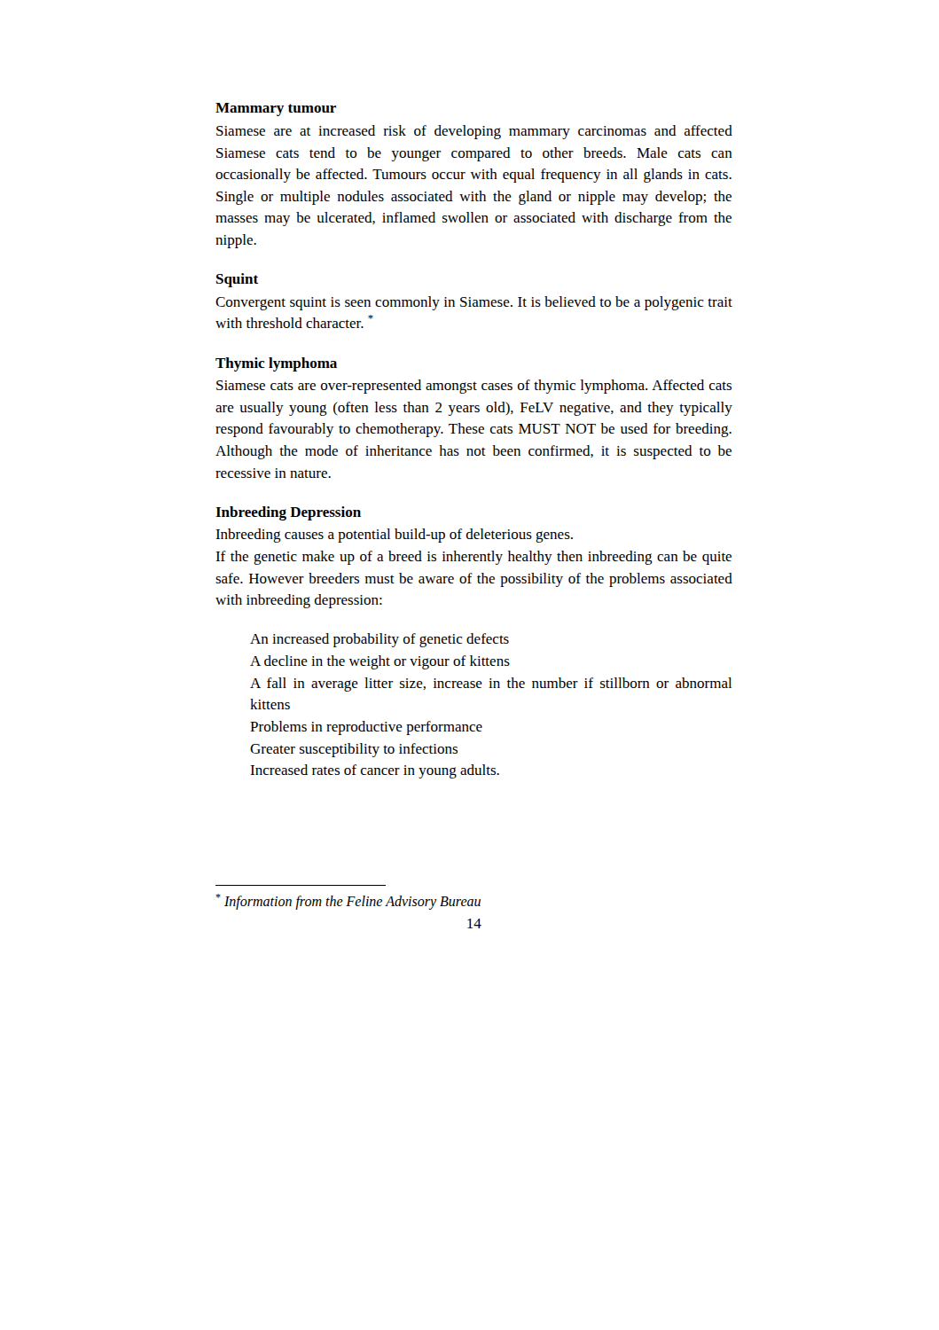Mammary tumour
Siamese are at increased risk of developing mammary carcinomas and affected Siamese cats tend to be younger compared to other breeds. Male cats can occasionally be affected. Tumours occur with equal frequency in all glands in cats. Single or multiple nodules associated with the gland or nipple may develop; the masses may be ulcerated, inflamed swollen or associated with discharge from the nipple.
Squint
Convergent squint is seen commonly in Siamese. It is believed to be a polygenic trait with threshold character. *
Thymic lymphoma
Siamese cats are over-represented amongst cases of thymic lymphoma. Affected cats are usually young (often less than 2 years old), FeLV negative, and they typically respond favourably to chemotherapy. These cats MUST NOT be used for breeding. Although the mode of inheritance has not been confirmed, it is suspected to be recessive in nature.
Inbreeding Depression
Inbreeding causes a potential build-up of deleterious genes.
If the genetic make up of a breed is inherently healthy then inbreeding can be quite safe. However breeders must be aware of the possibility of the problems associated with inbreeding depression:
An increased probability of genetic defects
A decline in the weight or vigour of kittens
A fall in average litter size, increase in the number if stillborn or abnormal kittens
Problems in reproductive performance
Greater susceptibility to infections
Increased rates of cancer in young adults.
* Information from the Feline Advisory Bureau
14